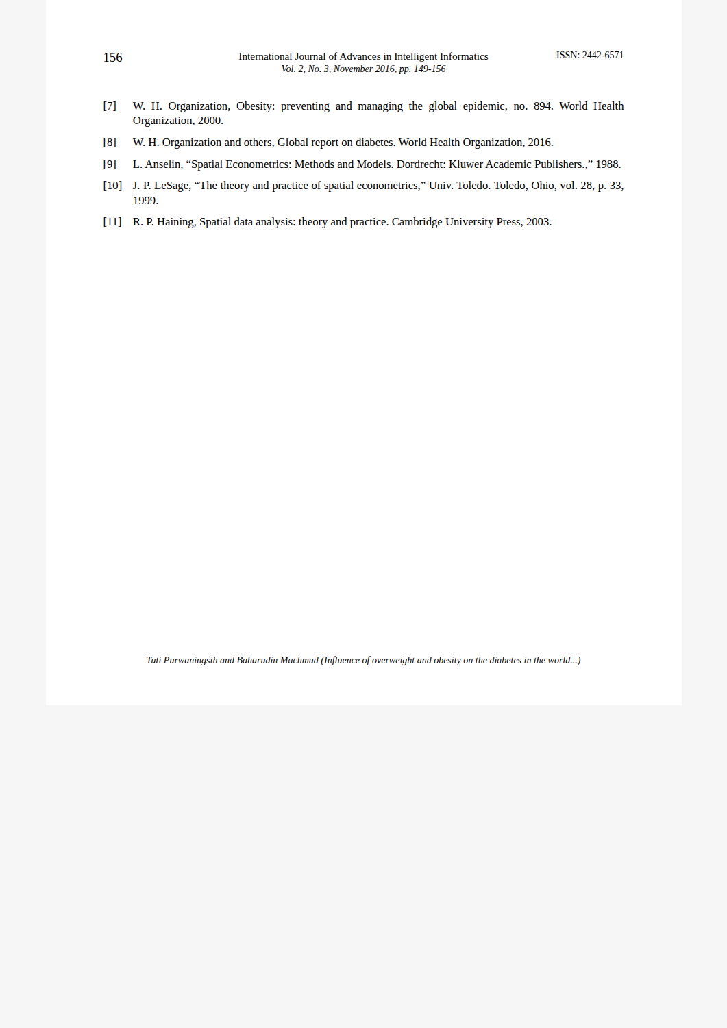156
International Journal of Advances in Intelligent Informatics
Vol. 2, No. 3, November 2016, pp. 149-156
ISSN: 2442-6571
[7] W. H. Organization, Obesity: preventing and managing the global epidemic, no. 894. World Health Organization, 2000.
[8] W. H. Organization and others, Global report on diabetes. World Health Organization, 2016.
[9] L. Anselin, “Spatial Econometrics: Methods and Models. Dordrecht: Kluwer Academic Publishers.,” 1988.
[10] J. P. LeSage, “The theory and practice of spatial econometrics,” Univ. Toledo. Toledo, Ohio, vol. 28, p. 33, 1999.
[11] R. P. Haining, Spatial data analysis: theory and practice. Cambridge University Press, 2003.
Tuti Purwaningsih and Baharudin Machmud (Influence of overweight and obesity on the diabetes in the world...)